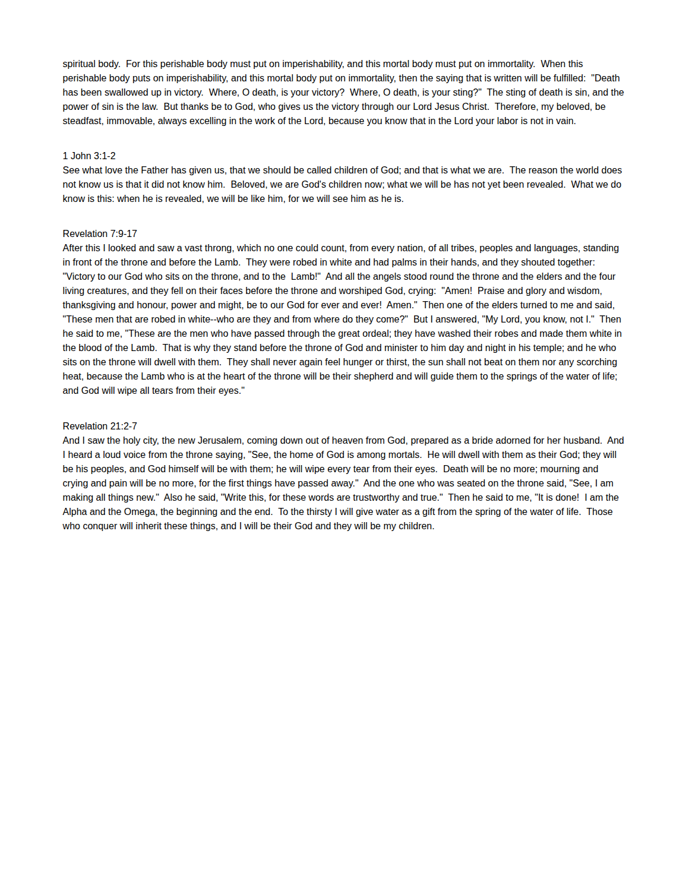spiritual body. For this perishable body must put on imperishability, and this mortal body must put on immortality. When this perishable body puts on imperishability, and this mortal body put on immortality, then the saying that is written will be fulfilled: "Death has been swallowed up in victory. Where, O death, is your victory? Where, O death, is your sting?" The sting of death is sin, and the power of sin is the law. But thanks be to God, who gives us the victory through our Lord Jesus Christ. Therefore, my beloved, be steadfast, immovable, always excelling in the work of the Lord, because you know that in the Lord your labor is not in vain.
1 John 3:1-2
See what love the Father has given us, that we should be called children of God; and that is what we are. The reason the world does not know us is that it did not know him. Beloved, we are God's children now; what we will be has not yet been revealed. What we do know is this: when he is revealed, we will be like him, for we will see him as he is.
Revelation 7:9-17
After this I looked and saw a vast throng, which no one could count, from every nation, of all tribes, peoples and languages, standing in front of the throne and before the Lamb. They were robed in white and had palms in their hands, and they shouted together: "Victory to our God who sits on the throne, and to the Lamb!" And all the angels stood round the throne and the elders and the four living creatures, and they fell on their faces before the throne and worshiped God, crying: "Amen! Praise and glory and wisdom, thanksgiving and honour, power and might, be to our God for ever and ever! Amen." Then one of the elders turned to me and said, "These men that are robed in white--who are they and from where do they come?" But I answered, "My Lord, you know, not I." Then he said to me, "These are the men who have passed through the great ordeal; they have washed their robes and made them white in the blood of the Lamb. That is why they stand before the throne of God and minister to him day and night in his temple; and he who sits on the throne will dwell with them. They shall never again feel hunger or thirst, the sun shall not beat on them nor any scorching heat, because the Lamb who is at the heart of the throne will be their shepherd and will guide them to the springs of the water of life; and God will wipe all tears from their eyes."
Revelation 21:2-7
And I saw the holy city, the new Jerusalem, coming down out of heaven from God, prepared as a bride adorned for her husband. And I heard a loud voice from the throne saying, "See, the home of God is among mortals. He will dwell with them as their God; they will be his peoples, and God himself will be with them; he will wipe every tear from their eyes. Death will be no more; mourning and crying and pain will be no more, for the first things have passed away." And the one who was seated on the throne said, "See, I am making all things new." Also he said, "Write this, for these words are trustworthy and true." Then he said to me, "It is done! I am the Alpha and the Omega, the beginning and the end. To the thirsty I will give water as a gift from the spring of the water of life. Those who conquer will inherit these things, and I will be their God and they will be my children.